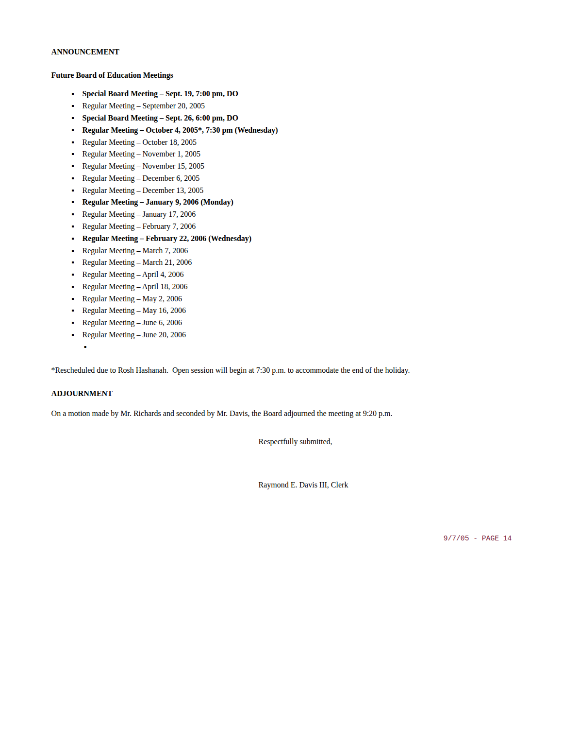ANNOUNCEMENT
Future Board of Education Meetings
Special Board Meeting – Sept. 19, 7:00 pm, DO
Regular Meeting – September 20, 2005
Special Board Meeting – Sept. 26, 6:00 pm, DO
Regular Meeting – October 4, 2005*, 7:30 pm (Wednesday)
Regular Meeting – October 18, 2005
Regular Meeting – November 1, 2005
Regular Meeting – November 15, 2005
Regular Meeting – December 6, 2005
Regular Meeting – December 13, 2005
Regular Meeting – January 9, 2006 (Monday)
Regular Meeting – January 17, 2006
Regular Meeting – February 7, 2006
Regular Meeting – February 22, 2006 (Wednesday)
Regular Meeting – March 7, 2006
Regular Meeting – March 21, 2006
Regular Meeting – April 4, 2006
Regular Meeting – April 18, 2006
Regular Meeting – May 2, 2006
Regular Meeting – May 16, 2006
Regular Meeting – June 6, 2006
Regular Meeting – June 20, 2006
*Rescheduled due to Rosh Hashanah. Open session will begin at 7:30 p.m. to accommodate the end of the holiday.
ADJOURNMENT
On a motion made by Mr. Richards and seconded by Mr. Davis, the Board adjourned the meeting at 9:20 p.m.
Respectfully submitted,
Raymond E. Davis III, Clerk
9/7/05 - PAGE 14